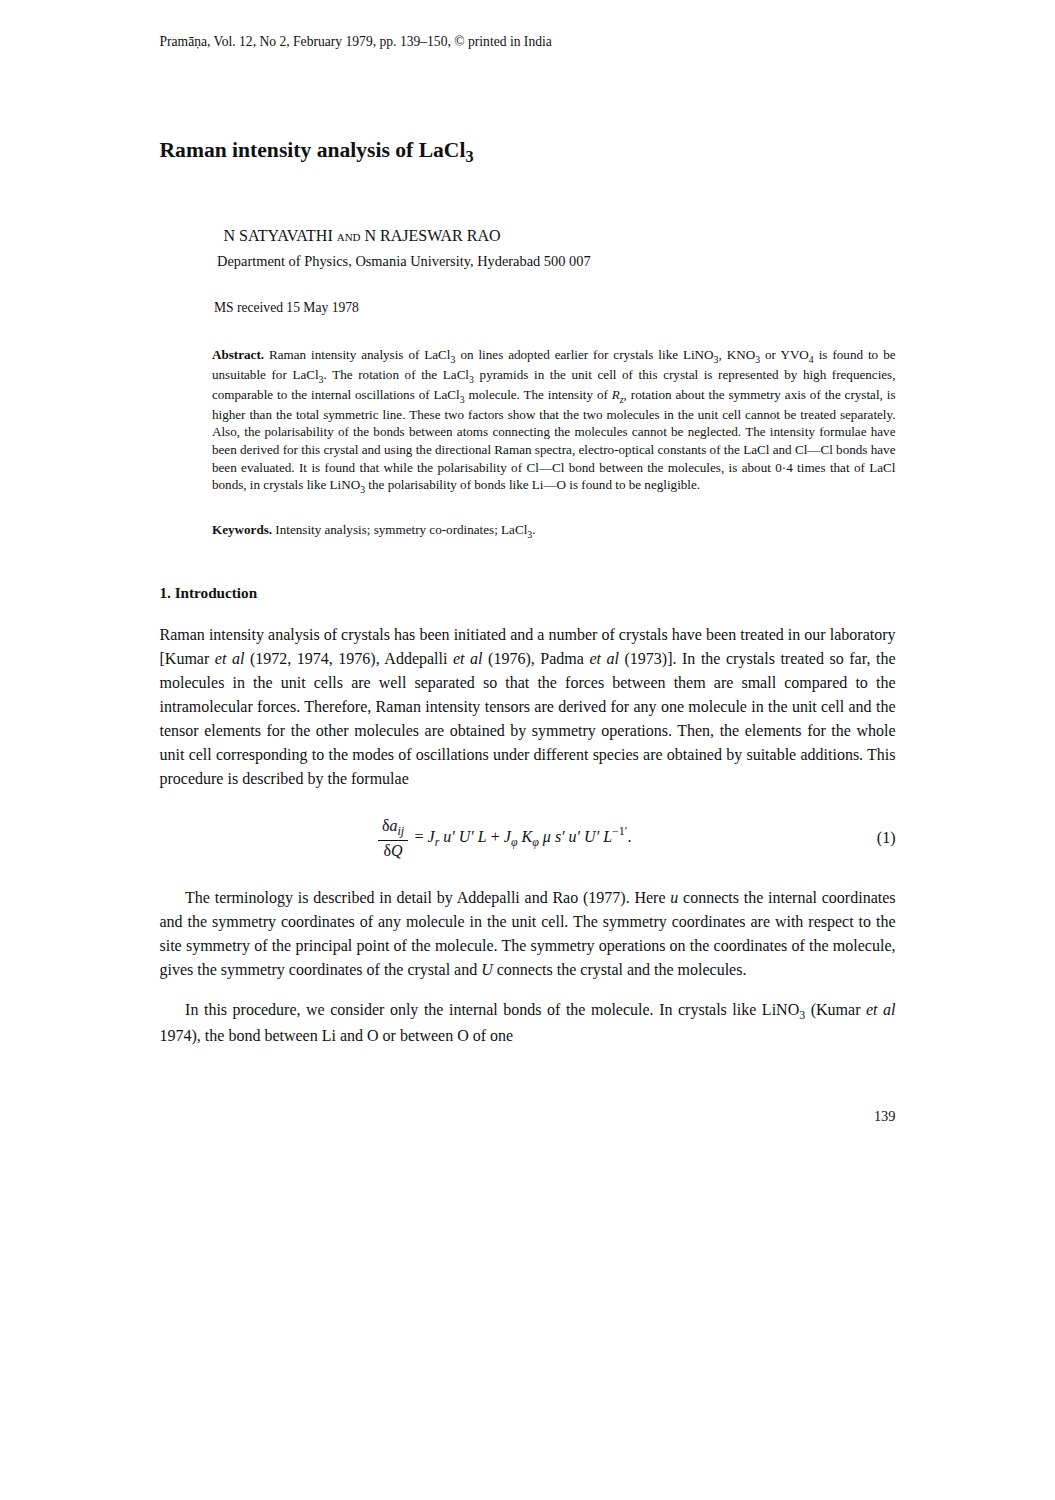Pramāṇa, Vol. 12, No 2, February 1979, pp. 139–150, © printed in India
Raman intensity analysis of LaCl3
N SATYAVATHI and N RAJESWAR RAO
Department of Physics, Osmania University, Hyderabad 500 007
MS received 15 May 1978
Abstract. Raman intensity analysis of LaCl3 on lines adopted earlier for crystals like LiNO3, KNO3 or YVO4 is found to be unsuitable for LaCl3. The rotation of the LaCl3 pyramids in the unit cell of this crystal is represented by high frequencies, comparable to the internal oscillations of LaCl3 molecule. The intensity of Rz, rotation about the symmetry axis of the crystal, is higher than the total symmetric line. These two factors show that the two molecules in the unit cell cannot be treated separately. Also, the polarisability of the bonds between atoms connecting the molecules cannot be neglected. The intensity formulae have been derived for this crystal and using the directional Raman spectra, electro-optical constants of the LaCl and Cl—Cl bonds have been evaluated. It is found that while the polarisability of Cl—Cl bond between the molecules, is about 0·4 times that of LaCl bonds, in crystals like LiNO3 the polarisability of bonds like Li—O is found to be negligible.
Keywords. Intensity analysis; symmetry co-ordinates; LaCl3.
1. Introduction
Raman intensity analysis of crystals has been initiated and a number of crystals have been treated in our laboratory [Kumar et al (1972, 1974, 1976), Addepalli et al (1976), Padma et al (1973)]. In the crystals treated so far, the molecules in the unit cells are well separated so that the forces between them are small compared to the intramolecular forces. Therefore, Raman intensity tensors are derived for any one molecule in the unit cell and the tensor elements for the other molecules are obtained by symmetry operations. Then, the elements for the whole unit cell corresponding to the modes of oscillations under different species are obtained by suitable additions. This procedure is described by the formulae
δaij δQ = Jr u′ U′ L + Jφ Kφ μ s′ u′ U′ L−1′.
(1)
The terminology is described in detail by Addepalli and Rao (1977). Here u connects the internal coordinates and the symmetry coordinates of any molecule in the unit cell. The symmetry coordinates are with respect to the site symmetry of the principal point of the molecule. The symmetry operations on the coordinates of the molecule, gives the symmetry coordinates of the crystal and U connects the crystal and the molecules.
In this procedure, we consider only the internal bonds of the molecule. In crystals like LiNO3 (Kumar et al 1974), the bond between Li and O or between O of one
139